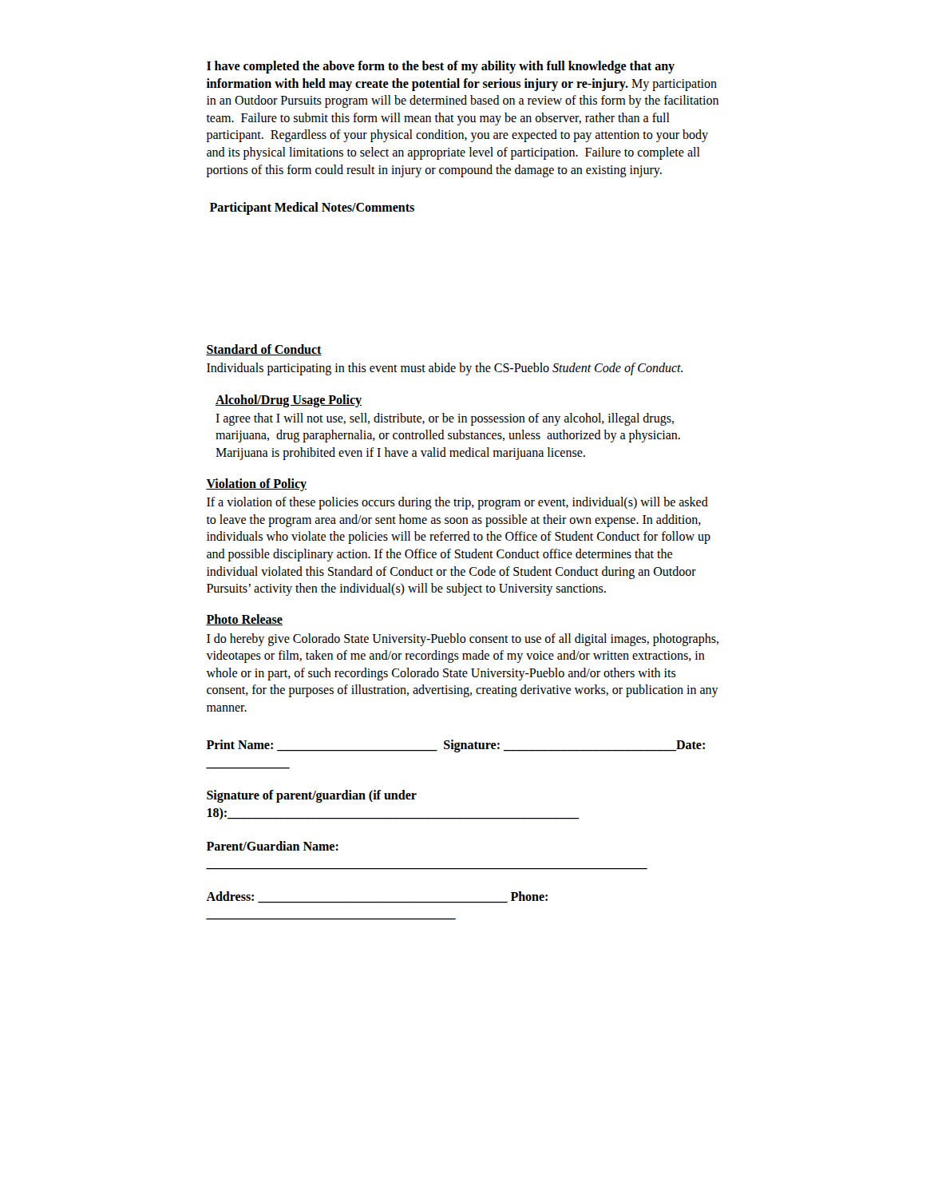I have completed the above form to the best of my ability with full knowledge that any information with held may create the potential for serious injury or re-injury. My participation in an Outdoor Pursuits program will be determined based on a review of this form by the facilitation team. Failure to submit this form will mean that you may be an observer, rather than a full participant. Regardless of your physical condition, you are expected to pay attention to your body and its physical limitations to select an appropriate level of participation. Failure to complete all portions of this form could result in injury or compound the damage to an existing injury.
Participant Medical Notes/Comments
Standard of Conduct
Individuals participating in this event must abide by the CS-Pueblo Student Code of Conduct.
Alcohol/Drug Usage Policy
I agree that I will not use, sell, distribute, or be in possession of any alcohol, illegal drugs, marijuana, drug paraphernalia, or controlled substances, unless authorized by a physician. Marijuana is prohibited even if I have a valid medical marijuana license.
Violation of Policy
If a violation of these policies occurs during the trip, program or event, individual(s) will be asked to leave the program area and/or sent home as soon as possible at their own expense. In addition, individuals who violate the policies will be referred to the Office of Student Conduct for follow up and possible disciplinary action. If the Office of Student Conduct office determines that the individual violated this Standard of Conduct or the Code of Student Conduct during an Outdoor Pursuits’ activity then the individual(s) will be subject to University sanctions.
Photo Release
I do hereby give Colorado State University-Pueblo consent to use of all digital images, photographs, videotapes or film, taken of me and/or recordings made of my voice and/or written extractions, in whole or in part, of such recordings Colorado State University-Pueblo and/or others with its consent, for the purposes of illustration, advertising, creating derivative works, or publication in any manner.
Print Name: _________________________ Signature: ___________________________Date: _____________
Signature of parent/guardian (if under 18):_______________________________________________________
Parent/Guardian Name: _____________________________________________________________________
Address: _______________________________________ Phone: _______________________________________